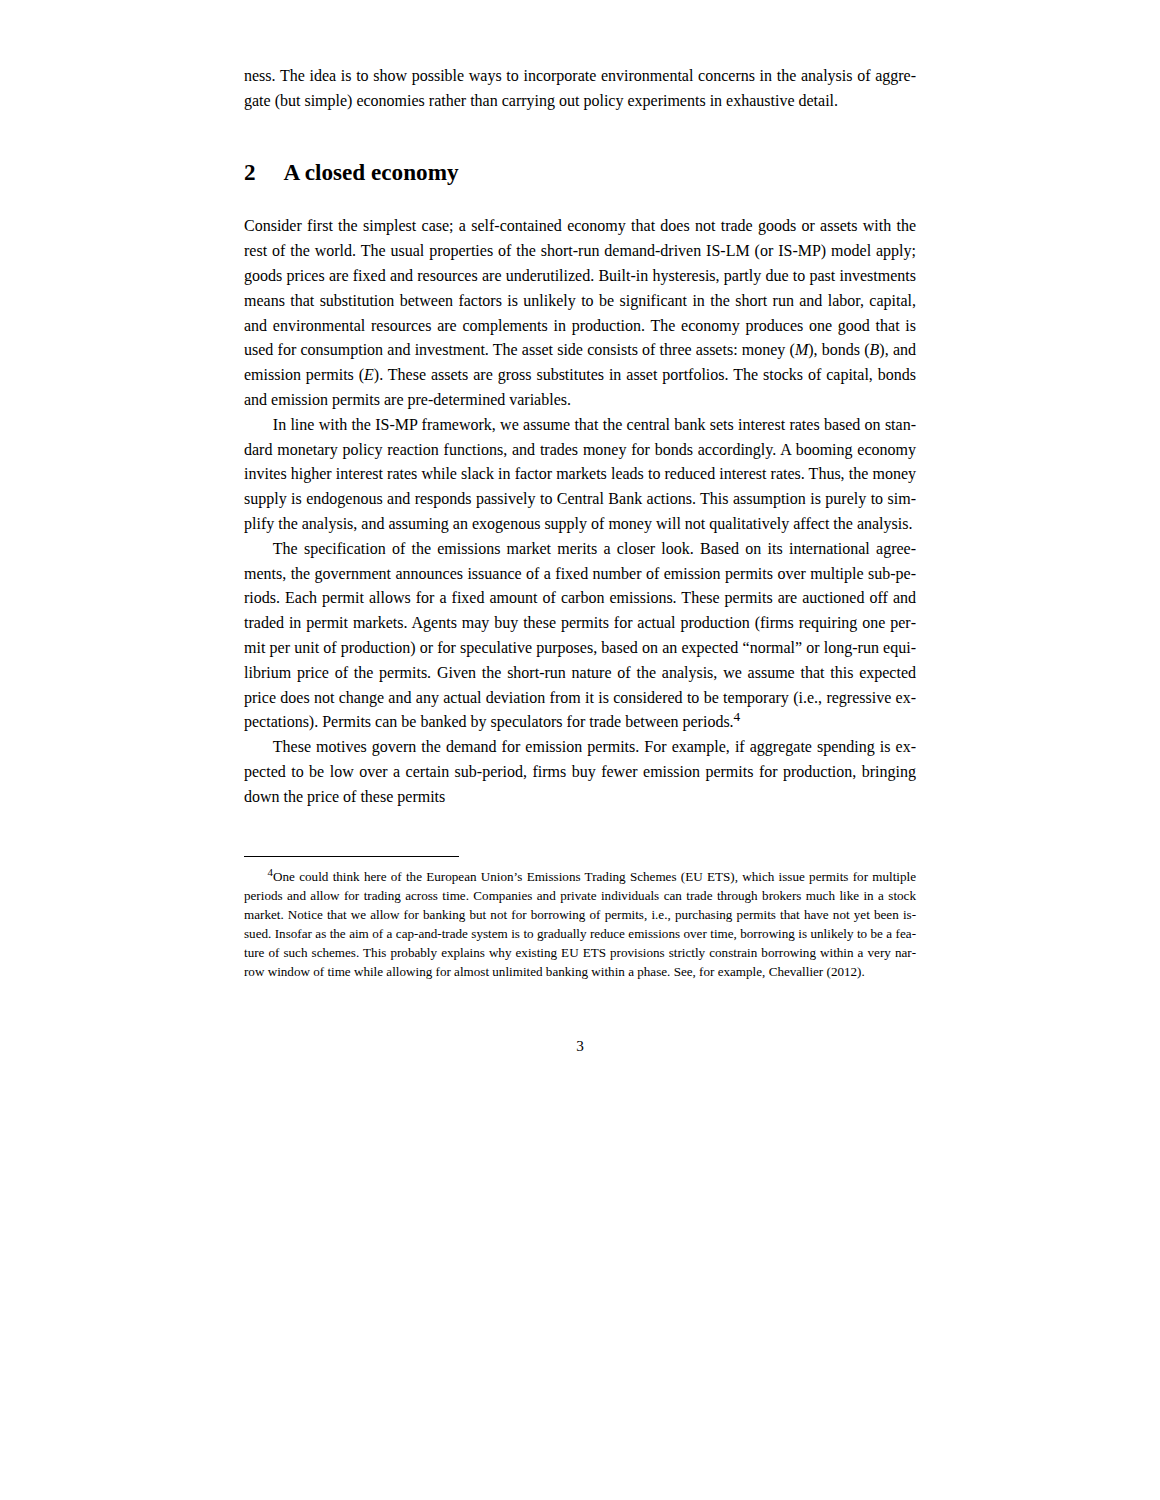ness. The idea is to show possible ways to incorporate environmental concerns in the analysis of aggregate (but simple) economies rather than carrying out policy experiments in exhaustive detail.
2 A closed economy
Consider first the simplest case; a self-contained economy that does not trade goods or assets with the rest of the world. The usual properties of the short-run demand-driven IS-LM (or IS-MP) model apply; goods prices are fixed and resources are underutilized. Built-in hysteresis, partly due to past investments means that substitution between factors is unlikely to be significant in the short run and labor, capital, and environmental resources are complements in production. The economy produces one good that is used for consumption and investment. The asset side consists of three assets: money (M), bonds (B), and emission permits (E). These assets are gross substitutes in asset portfolios. The stocks of capital, bonds and emission permits are pre-determined variables.
In line with the IS-MP framework, we assume that the central bank sets interest rates based on standard monetary policy reaction functions, and trades money for bonds accordingly. A booming economy invites higher interest rates while slack in factor markets leads to reduced interest rates. Thus, the money supply is endogenous and responds passively to Central Bank actions. This assumption is purely to simplify the analysis, and assuming an exogenous supply of money will not qualitatively affect the analysis.
The specification of the emissions market merits a closer look. Based on its international agreements, the government announces issuance of a fixed number of emission permits over multiple sub-periods. Each permit allows for a fixed amount of carbon emissions. These permits are auctioned off and traded in permit markets. Agents may buy these permits for actual production (firms requiring one permit per unit of production) or for speculative purposes, based on an expected “normal” or long-run equilibrium price of the permits. Given the short-run nature of the analysis, we assume that this expected price does not change and any actual deviation from it is considered to be temporary (i.e., regressive expectations). Permits can be banked by speculators for trade between periods.4
These motives govern the demand for emission permits. For example, if aggregate spending is expected to be low over a certain sub-period, firms buy fewer emission permits for production, bringing down the price of these permits
4One could think here of the European Union’s Emissions Trading Schemes (EU ETS), which issue permits for multiple periods and allow for trading across time. Companies and private individuals can trade through brokers much like in a stock market. Notice that we allow for banking but not for borrowing of permits, i.e., purchasing permits that have not yet been issued. Insofar as the aim of a cap-and-trade system is to gradually reduce emissions over time, borrowing is unlikely to be a feature of such schemes. This probably explains why existing EU ETS provisions strictly constrain borrowing within a very narrow window of time while allowing for almost unlimited banking within a phase. See, for example, Chevallier (2012).
3